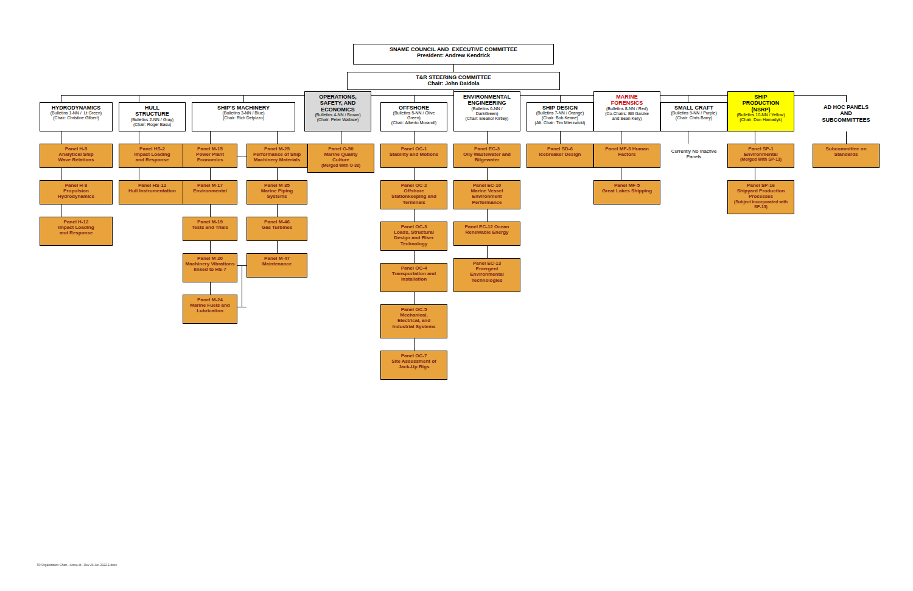SNAME COUNCIL AND EXECUTIVE COMMITTEE
President: Andrew Kendrick
T&R STEERING COMMITTEE
Chair: John Daidola
HYDRODYNAMICS (Bulletins 1-NN / Lt Green) (Chair: Christine Gilbert)
HULL
STRUCTURE (Bulletins 2-NN / Gray) (Chair: Roger Basu)
SHIP'S MACHINERY (Bulletins 3-NN / Blue) (Chair: Rich Delpizzo)
OPERATIONS,
SAFETY, AND
ECONOMICS (Bulletins 4-NN / Brown) (Chair: Peter Wallace)
OFFSHORE (Bulletins 5-NN / Olive
Green) (Chair: Alberto Morandi)
ENVIRONMENTAL
ENGINEERING (Bulletins 6-NN /
DarkGreen) (Chair: Eleanor Kirtley)
SHIP DESIGN (Bulletins 7-NN / Orange) (Chair: Bob Keane) (Alt. Chair: Tim Mierzwicki)
MARINE
FORENSICS (Bulletins 8-NN / Red) (Co-Chairs: Bill Garzke
and Sean Kery)
SMALL CRAFT (Bulletins 9-NN / Purple) (Chair: Chris Barry)
SHIP
PRODUCTION
(NSRP) (Bulletins 10-NN / Yellow) (Chair: Don Hamadyk)
AD HOC PANELS
AND
SUBCOMMITTEES
Panel H-5
Analytical Ship
Wave Relations
Panel H-8
Propulsion
Hydrodynamics
Panel H-12
Impact Loading
and Response
Panel HS-2
Impact Loading
and Response
Panel HS-12
Hull Instrumentation
Panel M-15
Power Plant
Economics
Panel M-17
Environmental
Panel M-19
Tests and Trials
Panel M-20
Machinery Vibrations
linked to HS-7
Panel M-24
Marine Fuels and
Lubrication
Panel M-25
Performance of Ship
Machinery Materials
Panel M-35
Marine Piping
Systems
Panel M-46
Gas Turbines
Panel M-47
Maintenance
Panel O-50
Marine Quality
Culture
(Merged With O-38)
Panel OC-1
Stability and Motions
Panel OC-2
Offshore
Stationkeeping and
Terminals
Panel OC-3
Loads, Structural
Design and Riser
Technology
Panel OC-4
Transportation and
Installation
Panel OC-5
Mechanical,
Electrical, and
Industrial Systems
Panel OC-7
Site Assessment of
Jack-Up Rigs
Panel EC-3
Oily Wastewater and
Bilgewater
Panel EC-10
Marine Vessel
Environment
Performance
Panel EC-12 Ocean
Renewable Energy
Panel EC-13
Emergent
Environmental
Technologies
Panel SD-6
Icebreaker Design
Panel MF-3 Human
Factors
Panel MF-5
Great Lakes Shipping
Currently No Inactive
Panels
Panel SP-1
Environmental
(Merged With SP-13)
Panel SP-16
Shipyard Production
Processes
(Subject incorporated with
SP-13)
Subcommittee on
Standards
TR Organization Chart - Active.dt - Rev 23 Jun 2022-1.docx